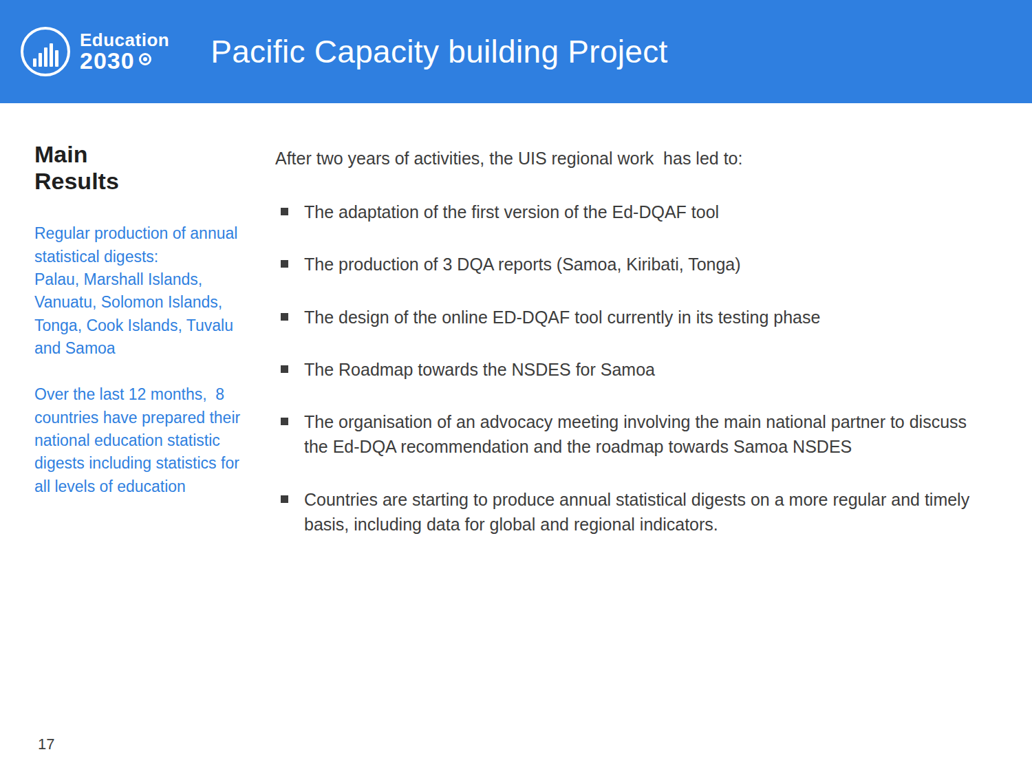Education
2030
Pacific Capacity building Project
Main
Results
Regular production of annual statistical digests:
Palau, Marshall Islands, Vanuatu, Solomon Islands, Tonga, Cook Islands, Tuvalu and Samoa
Over the last 12 months, 8 countries have prepared their national education statistic digests including statistics for all levels of education
After two years of activities, the UIS regional work has led to:
The adaptation of the first version of the Ed-DQAF tool
The production of 3 DQA reports (Samoa, Kiribati, Tonga)
The design of the online ED-DQAF tool currently in its testing phase
The Roadmap towards the NSDES for Samoa
The organisation of an advocacy meeting involving the main national partner to discuss the Ed-DQA recommendation and the roadmap towards Samoa NSDES
Countries are starting to produce annual statistical digests on a more regular and timely basis, including data for global and regional indicators.
17